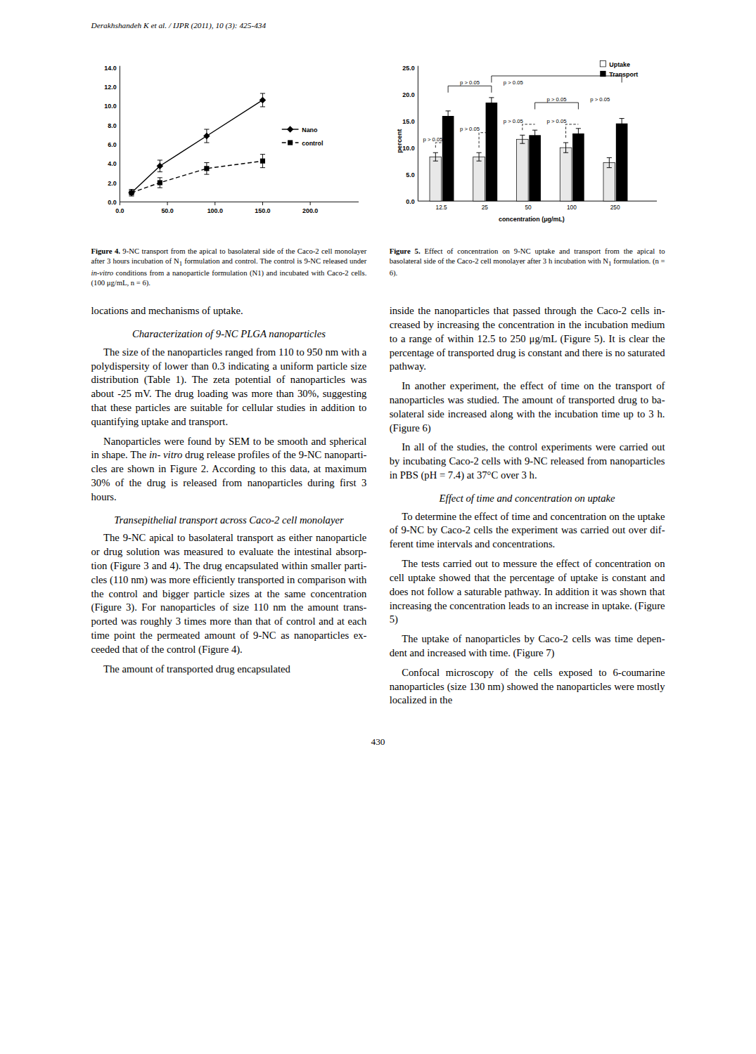Derakhshandeh K et al. / IJPR (2011), 10 (3): 425-434
14.0 12.0 10.0 8.0 6.0 4.0 2.0 0.0 0.0 50.0 100.0 150.0 200.0 Nano control
Figure 4. 9-NC transport from the apical to basolateral side of the Caco-2 cell monolayer after 3 hours incubation of N1 formulation and control. The control is 9-NC released under in-vitro conditions from a nanoparticle formulation (N1) and incubated with Caco-2 cells. (100 μg/mL, n = 6).
25.0 20.0 15.0 10.0 5.0 0.0 percent p > 0.05 p > 0.05 p > 0.05 p > 0.05 p > 0.05 p > 0.05 p > 0.05 p > 0.05 12.5 25 50 100 250 concentration (μg/mL) Uptake Transport
Figure 5. Effect of concentration on 9-NC uptake and transport from the apical to basolateral side of the Caco-2 cell monolayer after 3 h incubation with N1 formulation. (n = 6).
locations and mechanisms of uptake.
Characterization of 9-NC PLGA nanoparticles
The size of the nanoparticles ranged from 110 to 950 nm with a polydispersity of lower than 0.3 indicating a uniform particle size distribution (Table 1). The zeta potential of nanoparticles was about -25 mV. The drug loading was more than 30%, suggesting that these particles are suitable for cellular studies in addition to quantifying uptake and transport.
Nanoparticles were found by SEM to be smooth and spherical in shape. The in- vitro drug release profiles of the 9-NC nanoparticles are shown in Figure 2. According to this data, at maximum 30% of the drug is released from nanoparticles during first 3 hours.
Transepithelial transport across Caco-2 cell monolayer
The 9-NC apical to basolateral transport as either nanoparticle or drug solution was measured to evaluate the intestinal absorption (Figure 3 and 4). The drug encapsulated within smaller particles (110 nm) was more efficiently transported in comparison with the control and bigger particle sizes at the same concentration (Figure 3). For nanoparticles of size 110 nm the amount transported was roughly 3 times more than that of control and at each time point the permeated amount of 9-NC as nanoparticles exceeded that of the control (Figure 4).
The amount of transported drug encapsulated
inside the nanoparticles that passed through the Caco-2 cells increased by increasing the concentration in the incubation medium to a range of within 12.5 to 250 μg/mL (Figure 5). It is clear the percentage of transported drug is constant and there is no saturated pathway.
In another experiment, the effect of time on the transport of nanoparticles was studied. The amount of transported drug to basolateral side increased along with the incubation time up to 3 h. (Figure 6)
In all of the studies, the control experiments were carried out by incubating Caco-2 cells with 9-NC released from nanoparticles in PBS (pH = 7.4) at 37°C over 3 h.
Effect of time and concentration on uptake
To determine the effect of time and concentration on the uptake of 9-NC by Caco-2 cells the experiment was carried out over different time intervals and concentrations.
The tests carried out to messure the effect of concentration on cell uptake showed that the percentage of uptake is constant and does not follow a saturable pathway. In addition it was shown that increasing the concentration leads to an increase in uptake. (Figure 5)
The uptake of nanoparticles by Caco-2 cells was time dependent and increased with time. (Figure 7)
Confocal microscopy of the cells exposed to 6-coumarine nanoparticles (size 130 nm) showed the nanoparticles were mostly localized in the
430